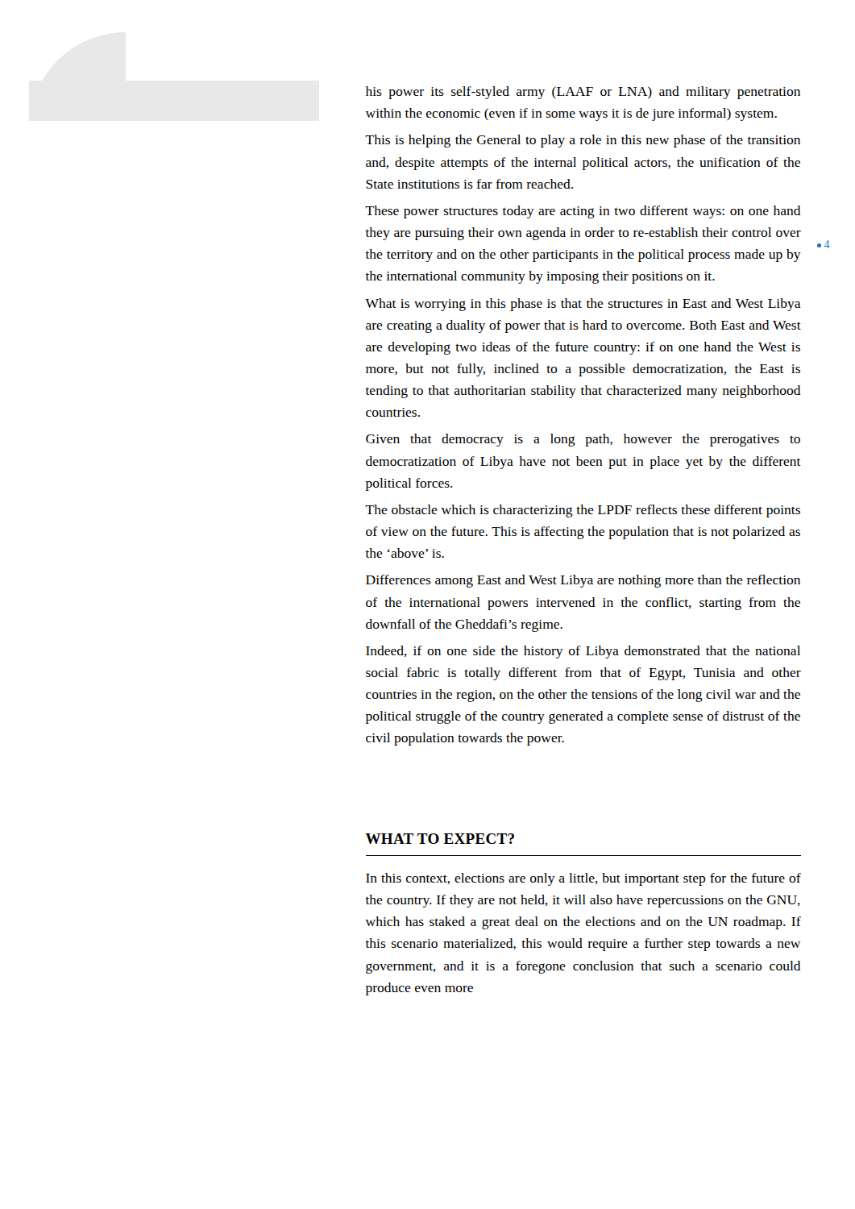4
his power its self-styled army (LAAF or LNA) and military penetration within the economic (even if in some ways it is de jure informal) system.
This is helping the General to play a role in this new phase of the transition and, despite attempts of the internal political actors, the unification of the State institutions is far from reached.
These power structures today are acting in two different ways: on one hand they are pursuing their own agenda in order to re-establish their control over the territory and on the other participants in the political process made up by the international community by imposing their positions on it.
What is worrying in this phase is that the structures in East and West Libya are creating a duality of power that is hard to overcome. Both East and West are developing two ideas of the future country: if on one hand the West is more, but not fully, inclined to a possible democratization, the East is tending to that authoritarian stability that characterized many neighborhood countries.
Given that democracy is a long path, however the prerogatives to democratization of Libya have not been put in place yet by the different political forces.
The obstacle which is characterizing the LPDF reflects these different points of view on the future. This is affecting the population that is not polarized as the ‘above’ is.
Differences among East and West Libya are nothing more than the reflection of the international powers intervened in the conflict, starting from the downfall of the Gheddafi’s regime.
Indeed, if on one side the history of Libya demonstrated that the national social fabric is totally different from that of Egypt, Tunisia and other countries in the region, on the other the tensions of the long civil war and the political struggle of the country generated a complete sense of distrust of the civil population towards the power.
WHAT TO EXPECT?
In this context, elections are only a little, but important step for the future of the country. If they are not held, it will also have repercussions on the GNU, which has staked a great deal on the elections and on the UN roadmap. If this scenario materialized, this would require a further step towards a new government, and it is a foregone conclusion that such a scenario could produce even more